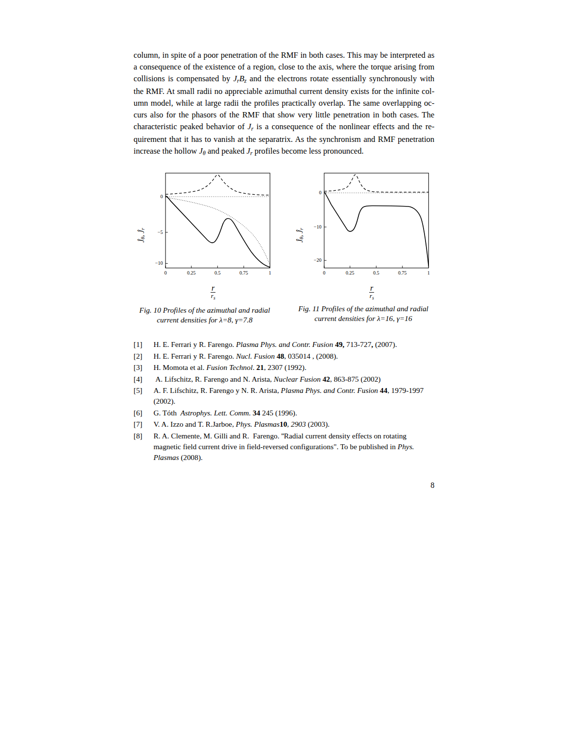column, in spite of a poor penetration of the RMF in both cases. This may be interpreted as a consequence of the existence of a region, close to the axis, where the torque arising from collisions is compensated by JrBz and the electrons rotate essentially synchronously with the RMF. At small radii no appreciable azimuthal current density exists for the infinite column model, while at large radii the profiles practically overlap. The same overlapping occurs also for the phasors of the RMF that show very little penetration in both cases. The characteristic peaked behavior of Jr is a consequence of the nonlinear effects and the requirement that it has to vanish at the separatrix. As the synchronism and RMF penetration increase the hollow Jθ and peaked Jr profiles become less pronounced.
Ĵθ, Ĵr
0 −5 −10 0 0.25 0.5 0.75 1
r rs
Fig. 10 Profiles of the azimuthal and radial
current densities for λ=8, γ=7.8
Ĵθ, Ĵr
0 −10 −20 0 0.25 0.5 0.75 1
r rs
Fig. 11 Profiles of the azimuthal and radial
current densities for λ=16, γ=16
[1] H. E. Ferrari y R. Farengo. Plasma Phys. and Contr. Fusion 49, 713-727, (2007).
[2] H. E. Ferrari y R. Farengo. Nucl. Fusion 48, 035014 , (2008).
[3] H. Momota et al. Fusion Technol. 21, 2307 (1992).
[4] A. Lifschitz, R. Farengo and N. Arista, Nuclear Fusion 42, 863-875 (2002)
[5] A. F. Lifschitz, R. Farengo y N. R. Arista, Plasma Phys. and Contr. Fusion 44, 1979-1997 (2002).
[6] G. Tóth Astrophys. Lett. Comm. 34 245 (1996).
[7] V. A. Izzo and T. R.Jarboe, Phys. Plasmas 10, 2903 (2003).
[8] R. A. Clemente, M. Gilli and R. Farengo. "Radial current density effects on rotating magnetic field current drive in field-reversed configurations". To be published in Phys. Plasmas (2008).
8